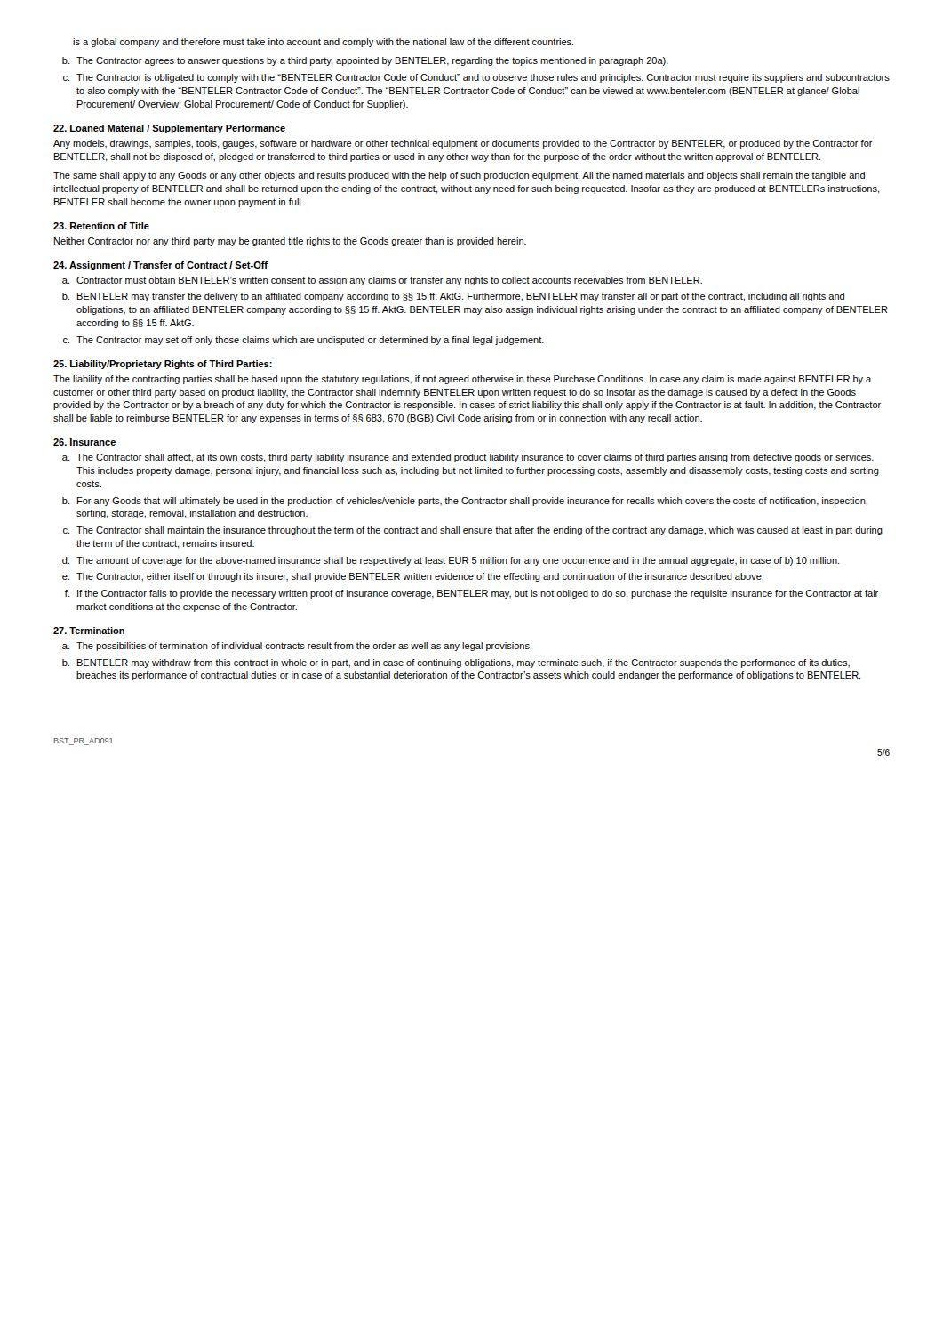is a global company and therefore must take into account and comply with the national law of the different countries.
The Contractor agrees to answer questions by a third party, appointed by BENTELER, regarding the topics mentioned in paragraph 20a).
The Contractor is obligated to comply with the “BENTELER Contractor Code of Conduct” and to observe those rules and principles. Contractor must require its suppliers and subcontractors to also comply with the “BENTELER Contractor Code of Conduct”. The “BENTELER Contractor Code of Conduct” can be viewed at www.benteler.com (BENTELER at glance/ Global Procurement/ Overview: Global Procurement/ Code of Conduct for Supplier).
22. Loaned Material / Supplementary Performance
Any models, drawings, samples, tools, gauges, software or hardware or other technical equipment or documents provided to the Contractor by BENTELER, or produced by the Contractor for BENTELER, shall not be disposed of, pledged or transferred to third parties or used in any other way than for the purpose of the order without the written approval of BENTELER.
The same shall apply to any Goods or any other objects and results produced with the help of such production equipment. All the named materials and objects shall remain the tangible and intellectual property of BENTELER and shall be returned upon the ending of the contract, without any need for such being requested. Insofar as they are produced at BENTELERs instructions, BENTELER shall become the owner upon payment in full.
23. Retention of Title
Neither Contractor nor any third party may be granted title rights to the Goods greater than is provided herein.
24. Assignment / Transfer of Contract / Set-Off
Contractor must obtain BENTELER’s written consent to assign any claims or transfer any rights to collect accounts receivables from BENTELER.
BENTELER may transfer the delivery to an affiliated company according to §§ 15 ff. AktG. Furthermore, BENTELER may transfer all or part of the contract, including all rights and obligations, to an affiliated BENTELER company according to §§ 15 ff. AktG. BENTELER may also assign individual rights arising under the contract to an affiliated company of BENTELER according to §§ 15 ff. AktG.
The Contractor may set off only those claims which are undisputed or determined by a final legal judgement.
25. Liability/Proprietary Rights of Third Parties:
The liability of the contracting parties shall be based upon the statutory regulations, if not agreed otherwise in these Purchase Conditions. In case any claim is made against BENTELER by a customer or other third party based on product liability, the Contractor shall indemnify BENTELER upon written request to do so insofar as the damage is caused by a defect in the Goods provided by the Contractor or by a breach of any duty for which the Contractor is responsible. In cases of strict liability this shall only apply if the Contractor is at fault. In addition, the Contractor shall be liable to reimburse BENTELER for any expenses in terms of §§ 683, 670 (BGB) Civil Code arising from or in connection with any recall action.
26. Insurance
The Contractor shall affect, at its own costs, third party liability insurance and extended product liability insurance to cover claims of third parties arising from defective goods or services. This includes property damage, personal injury, and financial loss such as, including but not limited to further processing costs, assembly and disassembly costs, testing costs and sorting costs.
For any Goods that will ultimately be used in the production of vehicles/vehicle parts, the Contractor shall provide insurance for recalls which covers the costs of notification, inspection, sorting, storage, removal, installation and destruction.
The Contractor shall maintain the insurance throughout the term of the contract and shall ensure that after the ending of the contract any damage, which was caused at least in part during the term of the contract, remains insured.
The amount of coverage for the above-named insurance shall be respectively at least EUR 5 million for any one occurrence and in the annual aggregate, in case of b) 10 million.
The Contractor, either itself or through its insurer, shall provide BENTELER written evidence of the effecting and continuation of the insurance described above.
If the Contractor fails to provide the necessary written proof of insurance coverage, BENTELER may, but is not obliged to do so, purchase the requisite insurance for the Contractor at fair market conditions at the expense of the Contractor.
27. Termination
The possibilities of termination of individual contracts result from the order as well as any legal provisions.
BENTELER may withdraw from this contract in whole or in part, and in case of continuing obligations, may terminate such, if the Contractor suspends the performance of its duties, breaches its performance of contractual duties or in case of a substantial deterioration of the Contractor’s assets which could endanger the performance of obligations to BENTELER.
BST_PR_AD091 5/6